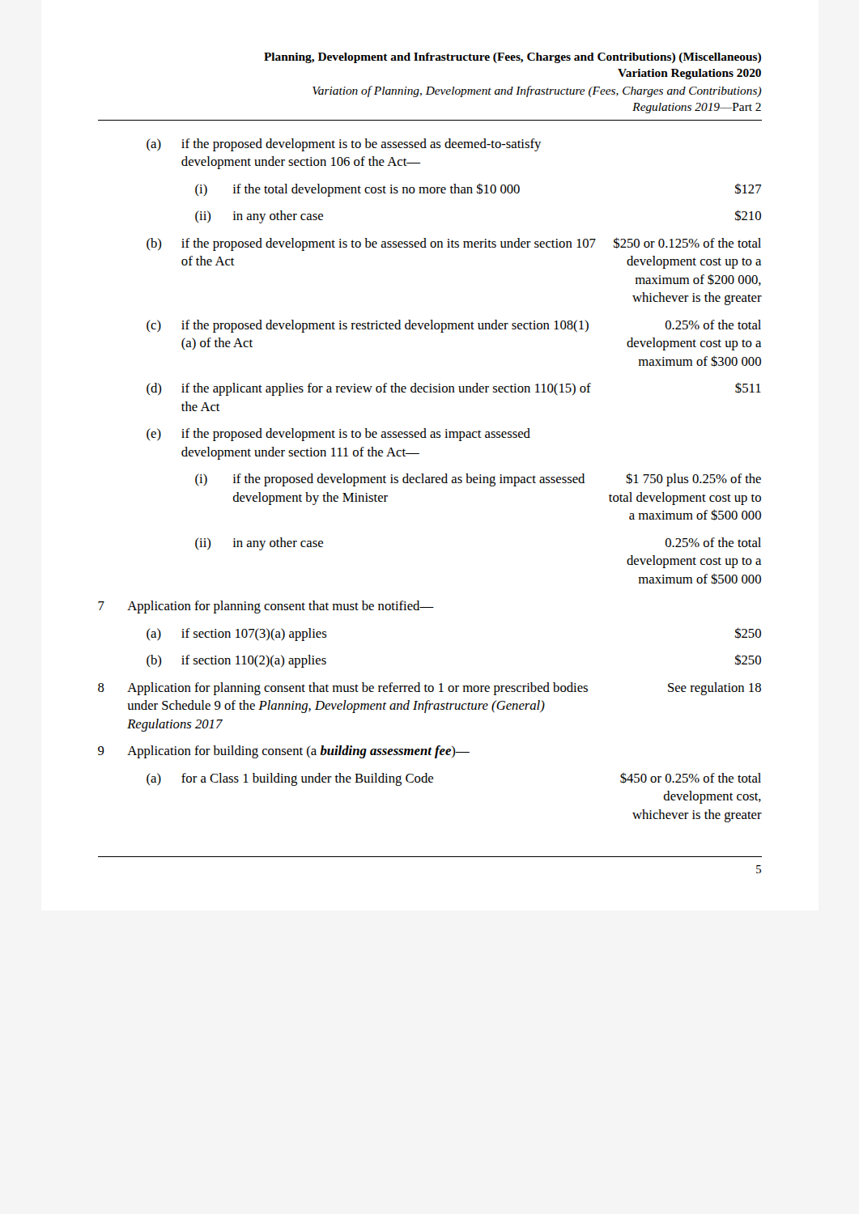Planning, Development and Infrastructure (Fees, Charges and Contributions) (Miscellaneous) Variation Regulations 2020
Variation of Planning, Development and Infrastructure (Fees, Charges and Contributions)
Regulations 2019—Part 2
(a)
if the proposed development is to be assessed as deemed-to-satisfy development under section 106 of the Act—
(i)
if the total development cost is no more than $10 000
$127
(ii)
in any other case
$210
(b)
if the proposed development is to be assessed on its merits under section 107 of the Act
$250 or 0.125% of the total development cost up to a maximum of $200 000, whichever is the greater
(c)
if the proposed development is restricted development under section 108(1)(a) of the Act
0.25% of the total development cost up to a maximum of $300 000
(d)
if the applicant applies for a review of the decision under section 110(15) of the Act
$511
(e)
if the proposed development is to be assessed as impact assessed development under section 111 of the Act—
(i)
if the proposed development is declared as being impact assessed development by the Minister
$1 750 plus 0.25% of the total development cost up to a maximum of $500 000
(ii)
in any other case
0.25% of the total development cost up to a maximum of $500 000
7
Application for planning consent that must be notified—
(a)
if section 107(3)(a) applies
$250
(b)
if section 110(2)(a) applies
$250
8
Application for planning consent that must be referred to 1 or more prescribed bodies under Schedule 9 of the Planning, Development and Infrastructure (General) Regulations 2017
See regulation 18
9
Application for building consent (a building assessment fee)—
(a)
for a Class 1 building under the Building Code
$450 or 0.25% of the total development cost, whichever is the greater
5